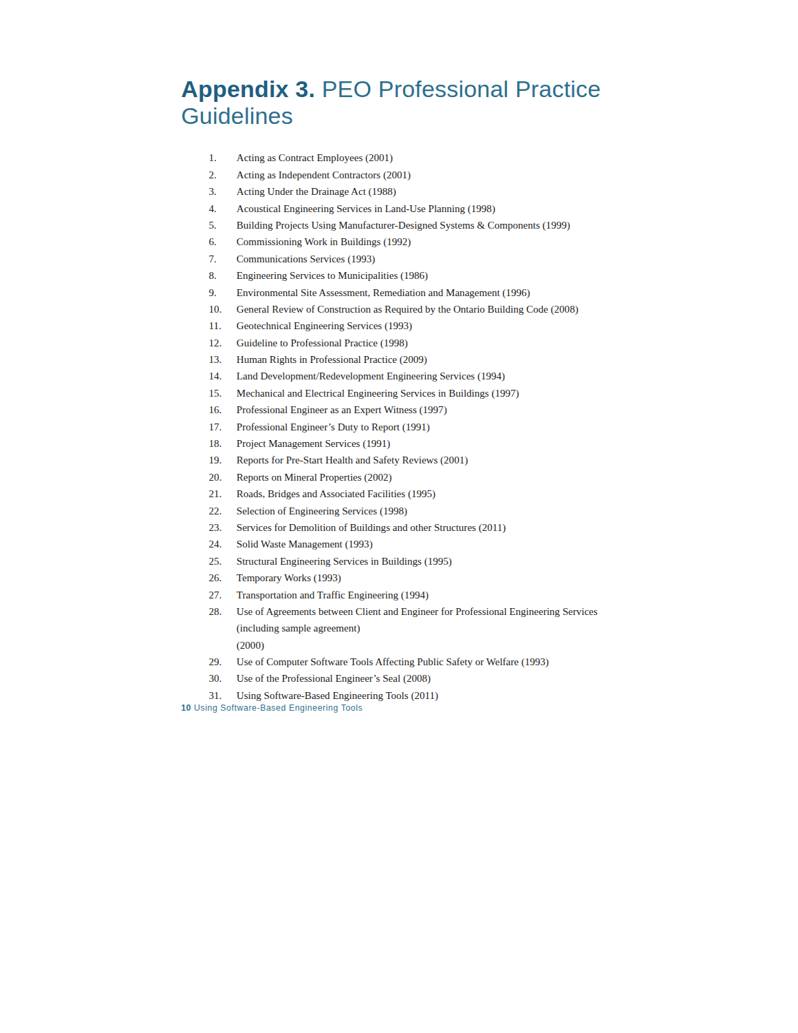Appendix 3. PEO Professional Practice Guidelines
Acting as Contract Employees (2001)
Acting as Independent Contractors (2001)
Acting Under the Drainage Act (1988)
Acoustical Engineering Services in Land-Use Planning (1998)
Building Projects Using Manufacturer-Designed Systems & Components (1999)
Commissioning Work in Buildings (1992)
Communications Services (1993)
Engineering Services to Municipalities (1986)
Environmental Site Assessment, Remediation and Management (1996)
General Review of Construction as Required by the Ontario Building Code (2008)
Geotechnical Engineering Services (1993)
Guideline to Professional Practice (1998)
Human Rights in Professional Practice (2009)
Land Development/Redevelopment Engineering Services (1994)
Mechanical and Electrical Engineering Services in Buildings (1997)
Professional Engineer as an Expert Witness (1997)
Professional Engineer’s Duty to Report (1991)
Project Management Services (1991)
Reports for Pre-Start Health and Safety Reviews (2001)
Reports on Mineral Properties (2002)
Roads, Bridges and Associated Facilities (1995)
Selection of Engineering Services (1998)
Services for Demolition of Buildings and other Structures (2011)
Solid Waste Management (1993)
Structural Engineering Services in Buildings (1995)
Temporary Works (1993)
Transportation and Traffic Engineering (1994)
Use of Agreements between Client and Engineer for Professional Engineering Services (including sample agreement)(2000)
Use of Computer Software Tools Affecting Public Safety or Welfare (1993)
Use of the Professional Engineer’s Seal (2008)
Using Software-Based Engineering Tools (2011)
10 Using Software-Based Engineering Tools